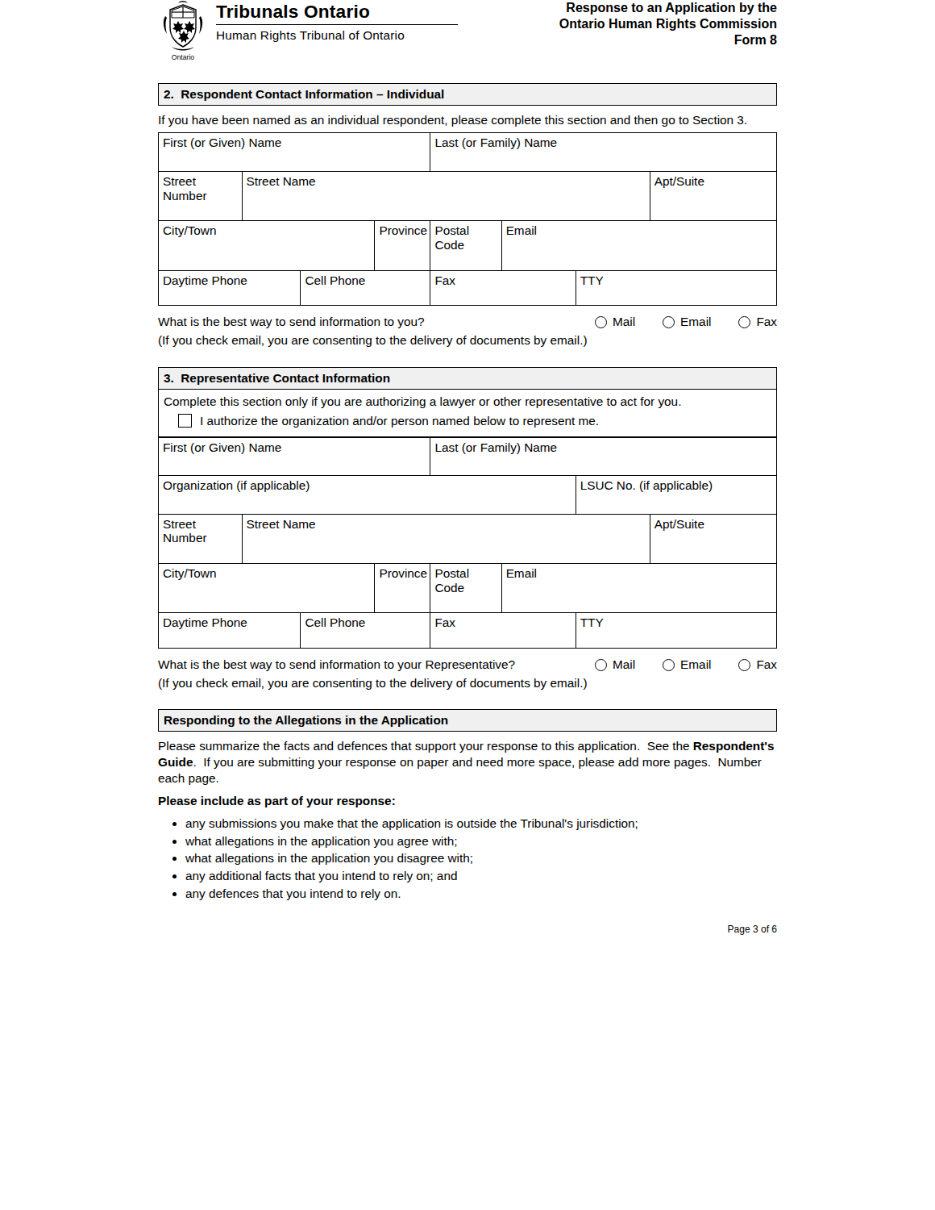Ontario
Tribunals Ontario
Human Rights Tribunal of Ontario
Response to an Application by the
Ontario Human Rights Commission
Form 8
2. Respondent Contact Information – Individual
If you have been named as an individual respondent, please complete this section and then go to Section 3.
| First (or Given) Name | Last (or Family) Name |
| Street Number | Street Name | Apt/Suite |
| City/Town | Province | Postal Code | Email |
| Daytime Phone | Cell Phone | Fax | TTY |
What is the best way to send information to you? Mail Email Fax
(If you check email, you are consenting to the delivery of documents by email.)
3. Representative Contact Information
Complete this section only if you are authorizing a lawyer or other representative to act for you.
I authorize the organization and/or person named below to represent me.
| First (or Given) Name | Last (or Family) Name |
| Organization (if applicable) | LSUC No. (if applicable) |
| Street Number | Street Name | Apt/Suite |
| City/Town | Province | Postal Code | Email |
| Daytime Phone | Cell Phone | Fax | TTY |
What is the best way to send information to your Representative? Mail Email Fax
(If you check email, you are consenting to the delivery of documents by email.)
Responding to the Allegations in the Application
Please summarize the facts and defences that support your response to this application. See the Respondent's Guide. If you are submitting your response on paper and need more space, please add more pages. Number each page.
Please include as part of your response:
any submissions you make that the application is outside the Tribunal's jurisdiction;
what allegations in the application you agree with;
what allegations in the application you disagree with;
any additional facts that you intend to rely on; and
any defences that you intend to rely on.
Page 3 of 6